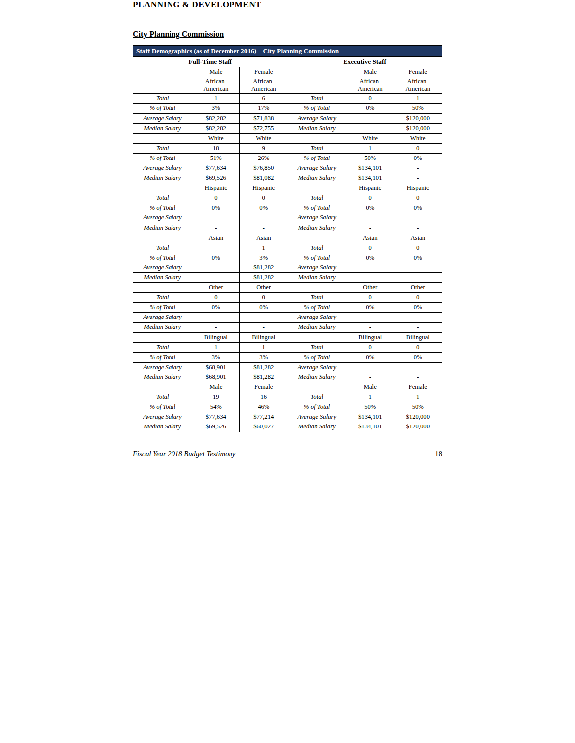PLANNING & DEVELOPMENT
City Planning Commission
| Staff Demographics (as of December 2016) – City Planning Commission |
| --- |
| Full-Time Staff | Executive Staff |
| | Male | Female | | Male | Female |
| | African- American | African- American | | African- American | African- American |
| Total | 1 | 6 | Total | 0 | 1 |
| % of Total | 3% | 17% | % of Total | 0% | 50% |
| Average Salary | $82,282 | $71,838 | Average Salary | - | $120,000 |
| Median Salary | $82,282 | $72,755 | Median Salary | - | $120,000 |
| | White | White | | White | White |
| Total | 18 | 9 | Total | 1 | 0 |
| % of Total | 51% | 26% | % of Total | 50% | 0% |
| Average Salary | $77,634 | $76,850 | Average Salary | $134,101 | - |
| Median Salary | $69,526 | $81,082 | Median Salary | $134,101 | - |
| | Hispanic | Hispanic | | Hispanic | Hispanic |
| Total | 0 | 0 | Total | 0 | 0 |
| % of Total | 0% | 0% | % of Total | 0% | 0% |
| Average Salary | - | - | Average Salary | - | - |
| Median Salary | - | - | Median Salary | - | - |
| | Asian | Asian | | Asian | Asian |
| Total | | 1 | Total | 0 | 0 |
| % of Total | 0% | 3% | % of Total | 0% | 0% |
| Average Salary | | $81,282 | Average Salary | - | - |
| Median Salary | | $81,282 | Median Salary | - | - |
| | Other | Other | | Other | Other |
| Total | 0 | 0 | Total | 0 | 0 |
| % of Total | 0% | 0% | % of Total | 0% | 0% |
| Average Salary | - | - | Average Salary | - | - |
| Median Salary | - | - | Median Salary | - | - |
| | Bilingual | Bilingual | | Bilingual | Bilingual |
| Total | 1 | 1 | Total | 0 | 0 |
| % of Total | 3% | 3% | % of Total | 0% | 0% |
| Average Salary | $68,901 | $81,282 | Average Salary | - | - |
| Median Salary | $68,901 | $81,282 | Median Salary | - | - |
| | Male | Female | | Male | Female |
| Total | 19 | 16 | Total | 1 | 1 |
| % of Total | 54% | 46% | % of Total | 50% | 50% |
| Average Salary | $77,634 | $77,214 | Average Salary | $134,101 | $120,000 |
| Median Salary | $69,526 | $60,027 | Median Salary | $134,101 | $120,000 |
Fiscal Year 2018 Budget Testimony 18